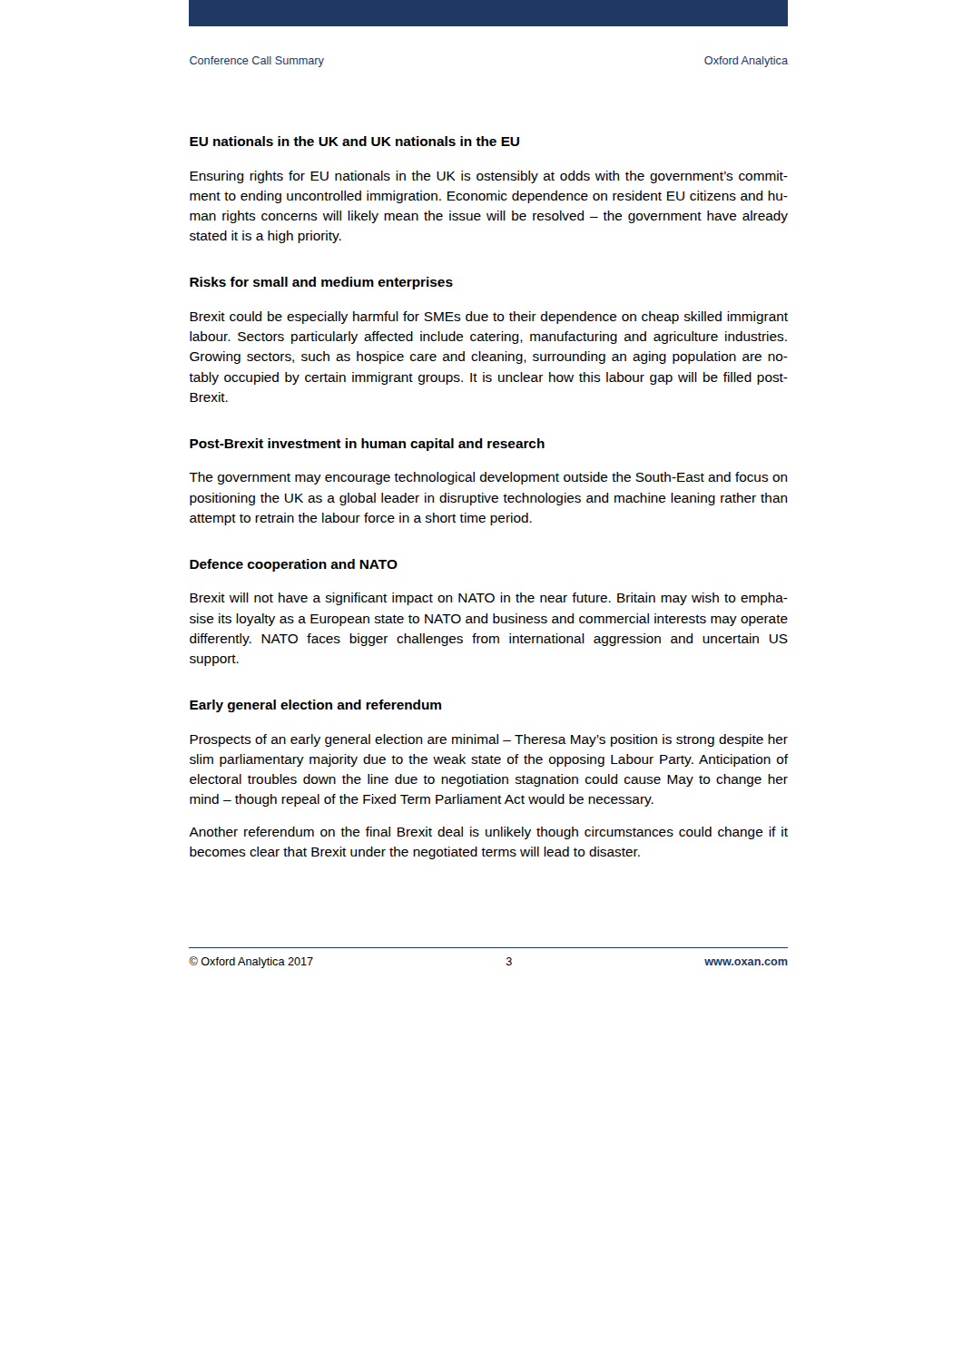Conference Call Summary
Oxford Analytica
EU nationals in the UK and UK nationals in the EU
Ensuring rights for EU nationals in the UK is ostensibly at odds with the government’s commitment to ending uncontrolled immigration. Economic dependence on resident EU citizens and human rights concerns will likely mean the issue will be resolved – the government have already stated it is a high priority.
Risks for small and medium enterprises
Brexit could be especially harmful for SMEs due to their dependence on cheap skilled immigrant labour. Sectors particularly affected include catering, manufacturing and agriculture industries. Growing sectors, such as hospice care and cleaning, surrounding an aging population are notably occupied by certain immigrant groups. It is unclear how this labour gap will be filled post-Brexit.
Post-Brexit investment in human capital and research
The government may encourage technological development outside the South-East and focus on positioning the UK as a global leader in disruptive technologies and machine leaning rather than attempt to retrain the labour force in a short time period.
Defence cooperation and NATO
Brexit will not have a significant impact on NATO in the near future. Britain may wish to emphasise its loyalty as a European state to NATO and business and commercial interests may operate differently. NATO faces bigger challenges from international aggression and uncertain US support.
Early general election and referendum
Prospects of an early general election are minimal – Theresa May’s position is strong despite her slim parliamentary majority due to the weak state of the opposing Labour Party. Anticipation of electoral troubles down the line due to negotiation stagnation could cause May to change her mind – though repeal of the Fixed Term Parliament Act would be necessary.
Another referendum on the final Brexit deal is unlikely though circumstances could change if it becomes clear that Brexit under the negotiated terms will lead to disaster.
© Oxford Analytica 2017
3
www.oxan.com